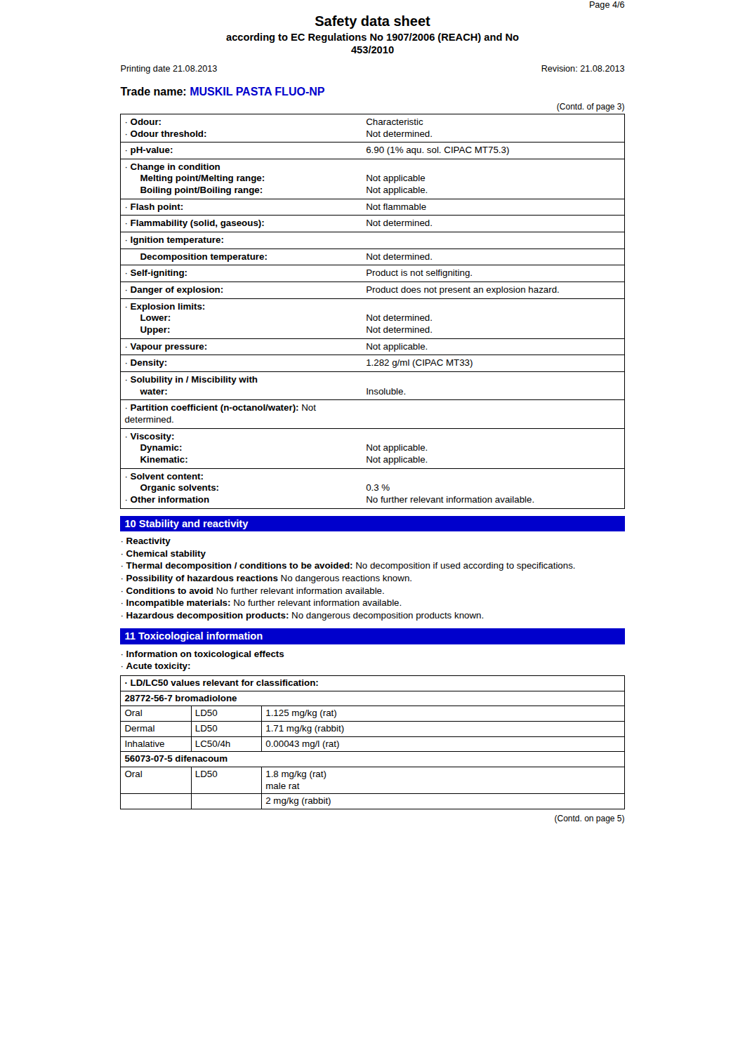Page 4/6
Safety data sheet
according to EC Regulations No 1907/2006 (REACH) and No
453/2010
Printing date 21.08.2013 Revision: 21.08.2013
Trade name: MUSKIL PASTA FLUO-NP
(Contd. of page 3)
| · Odour: · Odour threshold: | Characteristic Not determined. |
| · pH-value: | 6.90 (1% aqu. sol. CIPAC MT75.3) |
| · Change in condition Melting point/Melting range: Boiling point/Boiling range: | Not applicable Not applicable. |
| · Flash point: | Not flammable |
| · Flammability (solid, gaseous): | Not determined. |
| · Ignition temperature: | |
| Decomposition temperature: | Not determined. |
| · Self-igniting: | Product is not selfigniting. |
| · Danger of explosion: | Product does not present an explosion hazard. |
| · Explosion limits: Lower: Upper: | Not determined. Not determined. |
| · Vapour pressure: | Not applicable. |
| · Density: | 1.282 g/ml (CIPAC MT33) |
| · Solubility in / Miscibility with water: | Insoluble. |
| · Partition coefficient (n-octanol/water): Not determined. | |
| · Viscosity: Dynamic: Kinematic: | Not applicable. Not applicable. |
| · Solvent content: Organic solvents: · Other information | 0.3 % No further relevant information available. |
10 Stability and reactivity
· Reactivity
· Chemical stability
· Thermal decomposition / conditions to be avoided: No decomposition if used according to specifications.
· Possibility of hazardous reactions No dangerous reactions known.
· Conditions to avoid No further relevant information available.
· Incompatible materials: No further relevant information available.
· Hazardous decomposition products: No dangerous decomposition products known.
11 Toxicological information
· Information on toxicological effects
· Acute toxicity:
| · LD/LC50 values relevant for classification: |
| 28772-56-7 bromadiolone |
| Oral | LD50 | 1.125 mg/kg (rat) |
| Dermal | LD50 | 1.71 mg/kg (rabbit) |
| Inhalative | LC50/4h | 0.00043 mg/l (rat) |
| 56073-07-5 difenacoum |
| Oral | LD50 | 1.8 mg/kg (rat) male rat |
| | | 2 mg/kg (rabbit) |
(Contd. on page 5)